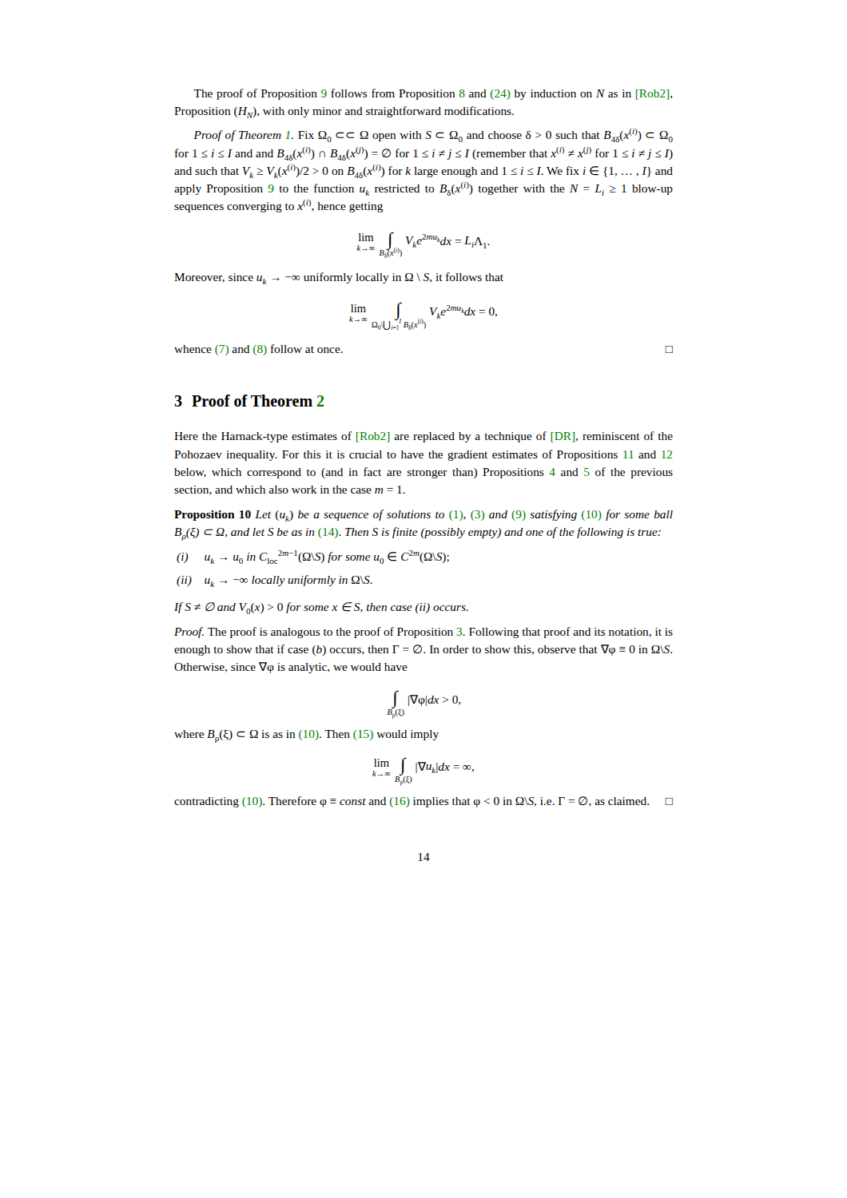The proof of Proposition 9 follows from Proposition 8 and (24) by induction on N as in [Rob2], Proposition (HN), with only minor and straightforward modifications.
Proof of Theorem 1. Fix Ω0 ⊂⊂ Ω open with S ⊂ Ω0 and choose δ > 0 such that B4δ(x(i)) ⊂ Ω0 for 1 ≤ i ≤ I and and B4δ(x(i)) ∩ B4δ(x(j)) = ∅ for 1 ≤ i ≠ j ≤ I (remember that x(i) ≠ x(j) for 1 ≤ i ≠ j ≤ I) and such that Vk ≥ Vk(x(i))/2 > 0 on B4δ(x(i)) for k large enough and 1 ≤ i ≤ I. We fix i ∈ {1, … , I} and apply Proposition 9 to the function uk restricted to Bδ(x(i)) together with the N = Li ≥ 1 blow-up sequences converging to x(i), hence getting
lim k→∞ ∫Bδ(x(i)) Vke2mukdx = Li Λ1.
Moreover, since uk → −∞ uniformly locally in Ω \ S, it follows that
lim k→∞ ∫Ω0\⋃i=1I Bδ(x(i)) Vke2mukdx = 0,
whence (7) and (8) follow at once. □
3 Proof of Theorem 2
Here the Harnack-type estimates of [Rob2] are replaced by a technique of [DR], reminiscent of the Pohozaev inequality. For this it is crucial to have the gradient estimates of Propositions 11 and 12 below, which correspond to (and in fact are stronger than) Propositions 4 and 5 of the previous section, and which also work in the case m = 1.
Proposition 10 Let (uk) be a sequence of solutions to (1), (3) and (9) satisfying (10) for some ball Bρ(ξ) ⊂ Ω, and let S be as in (14). Then S is finite (possibly empty) and one of the following is true:
(i) uk → u0 in Cloc2m−1(Ω\S) for some u0 ∈ C2m(Ω\S);
(ii) uk → −∞ locally uniformly in Ω\S.
If S ≠ ∅ and V0(x) > 0 for some x ∈ S, then case (ii) occurs.
Proof. The proof is analogous to the proof of Proposition 3. Following that proof and its notation, it is enough to show that if case (b) occurs, then Γ = ∅. In order to show this, observe that ∇φ ≡ 0 in Ω\S. Otherwise, since ∇φ is analytic, we would have
∫Bρ(ξ) |∇φ|dx > 0,
where Bρ(ξ) ⊂ Ω is as in (10). Then (15) would imply
lim k→∞ ∫Bρ(ξ) |∇uk|dx = ∞,
contradicting (10). Therefore φ ≡ const and (16) implies that φ < 0 in Ω\S, i.e. Γ = ∅, as claimed. □
14